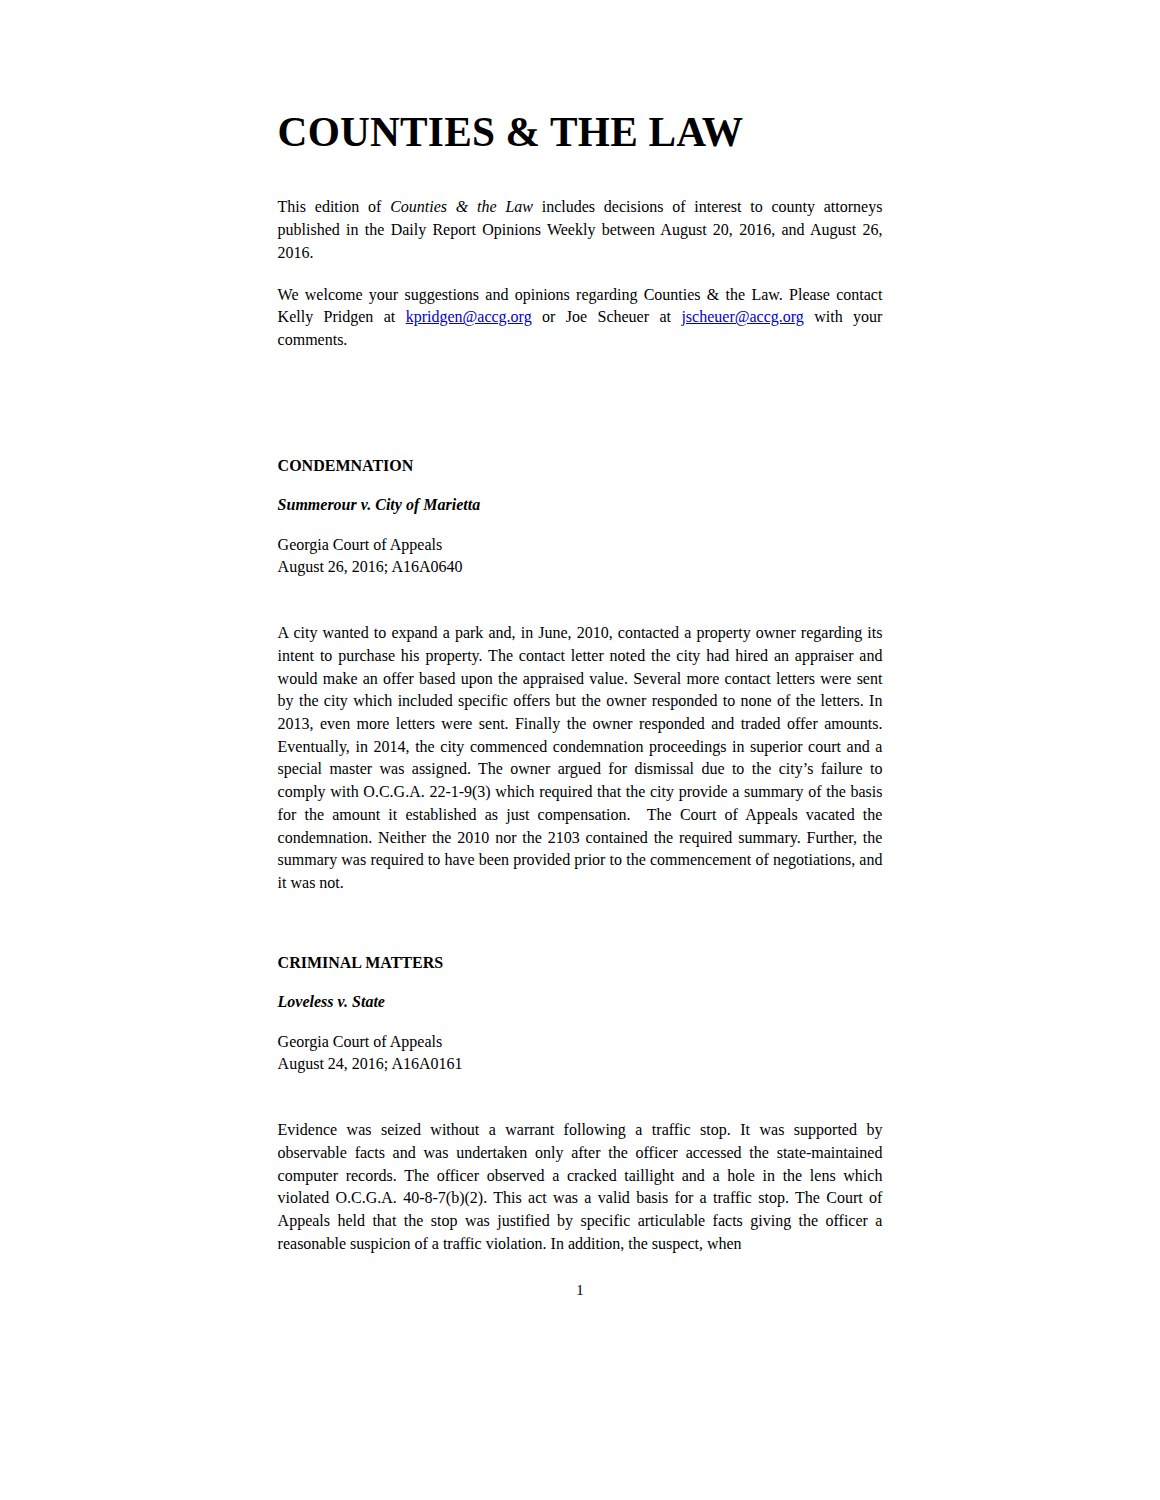COUNTIES & THE LAW
This edition of Counties & the Law includes decisions of interest to county attorneys published in the Daily Report Opinions Weekly between August 20, 2016, and August 26, 2016.
We welcome your suggestions and opinions regarding Counties & the Law. Please contact Kelly Pridgen at kpridgen@accg.org or Joe Scheuer at jscheuer@accg.org with your comments.
CONDEMNATION
Summerour v. City of Marietta
Georgia Court of Appeals August 26, 2016; A16A0640
A city wanted to expand a park and, in June, 2010, contacted a property owner regarding its intent to purchase his property. The contact letter noted the city had hired an appraiser and would make an offer based upon the appraised value. Several more contact letters were sent by the city which included specific offers but the owner responded to none of the letters. In 2013, even more letters were sent. Finally the owner responded and traded offer amounts. Eventually, in 2014, the city commenced condemnation proceedings in superior court and a special master was assigned. The owner argued for dismissal due to the city’s failure to comply with O.C.G.A. 22-1-9(3) which required that the city provide a summary of the basis for the amount it established as just compensation. The Court of Appeals vacated the condemnation. Neither the 2010 nor the 2103 contained the required summary. Further, the summary was required to have been provided prior to the commencement of negotiations, and it was not.
CRIMINAL MATTERS
Loveless v. State
Georgia Court of Appeals August 24, 2016; A16A0161
Evidence was seized without a warrant following a traffic stop. It was supported by observable facts and was undertaken only after the officer accessed the state-maintained computer records. The officer observed a cracked taillight and a hole in the lens which violated O.C.G.A. 40-8-7(b)(2). This act was a valid basis for a traffic stop. The Court of Appeals held that the stop was justified by specific articulable facts giving the officer a reasonable suspicion of a traffic violation. In addition, the suspect, when
1